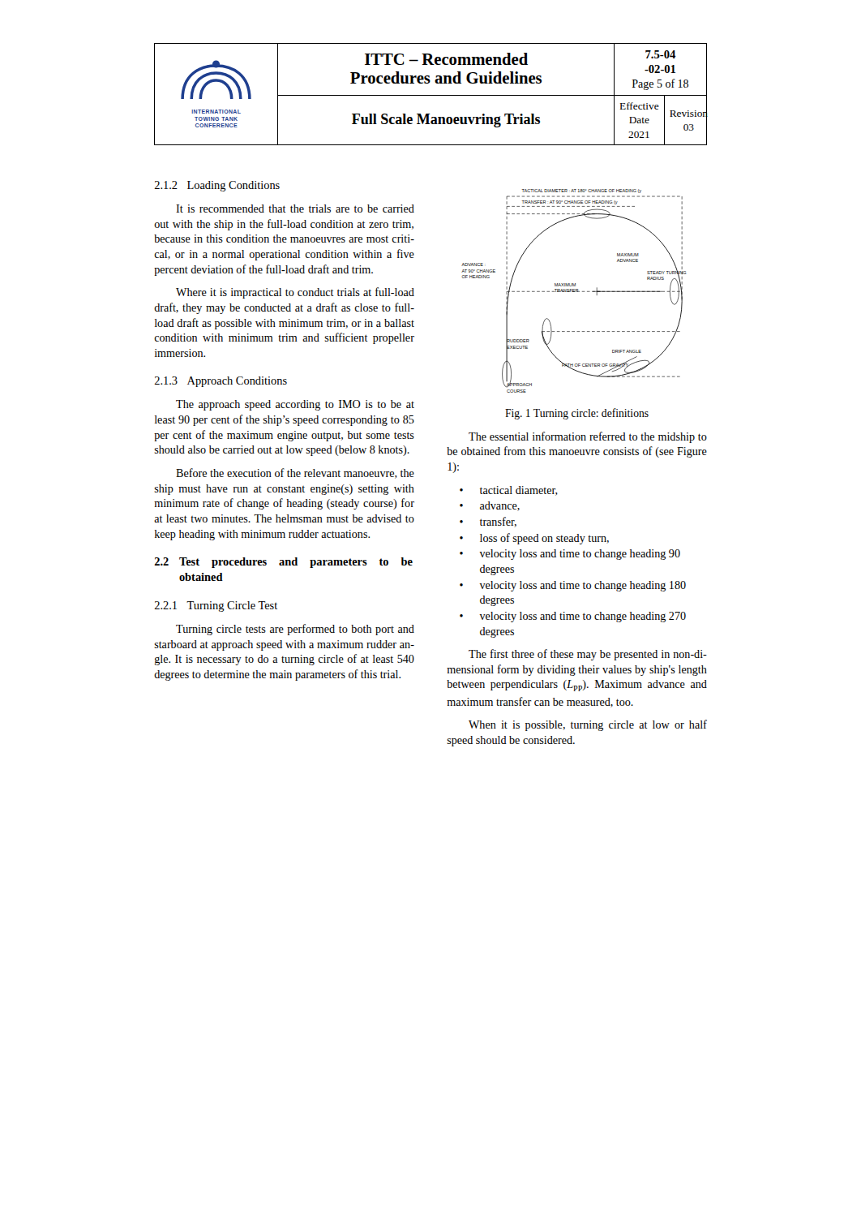| INTERNATIONAL TOWING TANK CONFERENCE | ITTC – Recommended Procedures and Guidelines | 7.5-04 -02-01 Page 5 of 18 |
| Full Scale Manoeuvring Trials | / Effective Date 2021 / Revision 03 / |
2.1.2 Loading Conditions
It is recommended that the trials are to be carried out with the ship in the full-load condition at zero trim, because in this condition the manoeuvres are most critical, or in a normal operational condition within a five percent deviation of the full-load draft and trim.
Where it is impractical to conduct trials at full-load draft, they may be conducted at a draft as close to full-load draft as possible with minimum trim, or in a ballast condition with minimum trim and sufficient propeller immersion.
2.1.3 Approach Conditions
The approach speed according to IMO is to be at least 90 per cent of the ship’s speed corresponding to 85 per cent of the maximum engine output, but some tests should also be carried out at low speed (below 8 knots).
Before the execution of the relevant manoeuvre, the ship must have run at constant engine(s) setting with minimum rate of change of heading (steady course) for at least two minutes. The helmsman must be advised to keep heading with minimum rudder actuations.
2.2 Test procedures and parameters to be obtained
2.2.1 Turning Circle Test
Turning circle tests are performed to both port and starboard at approach speed with a maximum rudder angle. It is necessary to do a turning circle of at least 540 degrees to determine the main parameters of this trial.
Fig. 1 Turning circle: definitions
The essential information referred to the midship to be obtained from this manoeuvre consists of (see Figure 1):
tactical diameter,
advance,
transfer,
loss of speed on steady turn,
velocity loss and time to change heading 90 degrees
velocity loss and time to change heading 180 degrees
velocity loss and time to change heading 270 degrees
The first three of these may be presented in non-dimensional form by dividing their values by ship's length between perpendiculars (LPP). Maximum advance and maximum transfer can be measured, too.
When it is possible, turning circle at low or half speed should be considered.